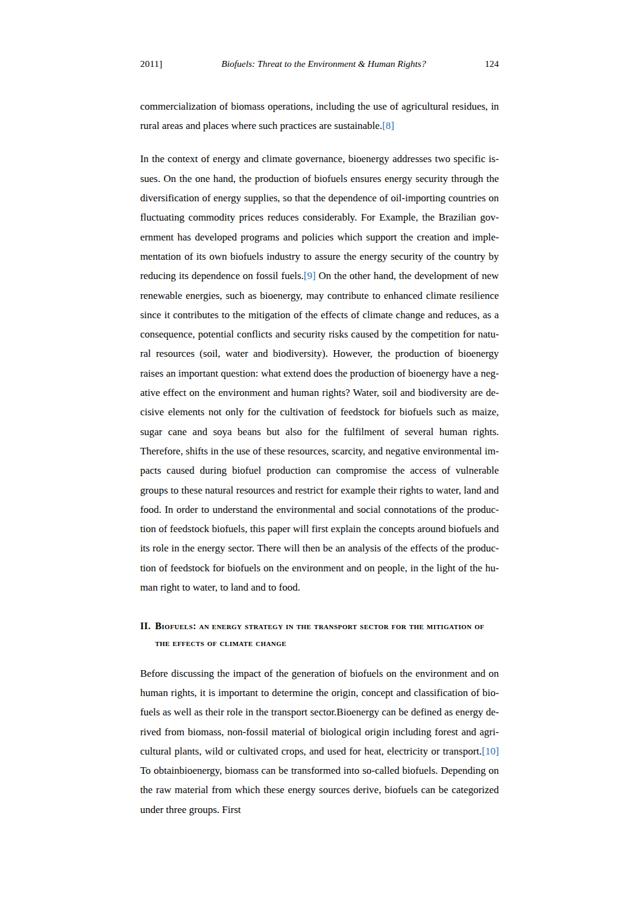2011] Biofuels: Threat to the Environment & Human Rights? 124
commercialization of biomass operations, including the use of agricultural residues, in rural areas and places where such practices are sustainable.[8]
In the context of energy and climate governance, bioenergy addresses two specific issues. On the one hand, the production of biofuels ensures energy security through the diversification of energy supplies, so that the dependence of oil-importing countries on fluctuating commodity prices reduces considerably. For Example, the Brazilian government has developed programs and policies which support the creation and implementation of its own biofuels industry to assure the energy security of the country by reducing its dependence on fossil fuels.[9] On the other hand, the development of new renewable energies, such as bioenergy, may contribute to enhanced climate resilience since it contributes to the mitigation of the effects of climate change and reduces, as a consequence, potential conflicts and security risks caused by the competition for natural resources (soil, water and biodiversity). However, the production of bioenergy raises an important question: what extend does the production of bioenergy have a negative effect on the environment and human rights? Water, soil and biodiversity are decisive elements not only for the cultivation of feedstock for biofuels such as maize, sugar cane and soya beans but also for the fulfilment of several human rights. Therefore, shifts in the use of these resources, scarcity, and negative environmental impacts caused during biofuel production can compromise the access of vulnerable groups to these natural resources and restrict for example their rights to water, land and food. In order to understand the environmental and social connotations of the production of feedstock biofuels, this paper will first explain the concepts around biofuels and its role in the energy sector. There will then be an analysis of the effects of the production of feedstock for biofuels on the environment and on people, in the light of the human right to water, to land and to food.
II. Biofuels: an energy strategy in the transport sector for the mitigation of the effects of climate change
Before discussing the impact of the generation of biofuels on the environment and on human rights, it is important to determine the origin, concept and classification of biofuels as well as their role in the transport sector.Bioenergy can be defined as energy derived from biomass, non-fossil material of biological origin including forest and agricultural plants, wild or cultivated crops, and used for heat, electricity or transport.[10] To obtainbioenergy, biomass can be transformed into so-called biofuels. Depending on the raw material from which these energy sources derive, biofuels can be categorized under three groups. First